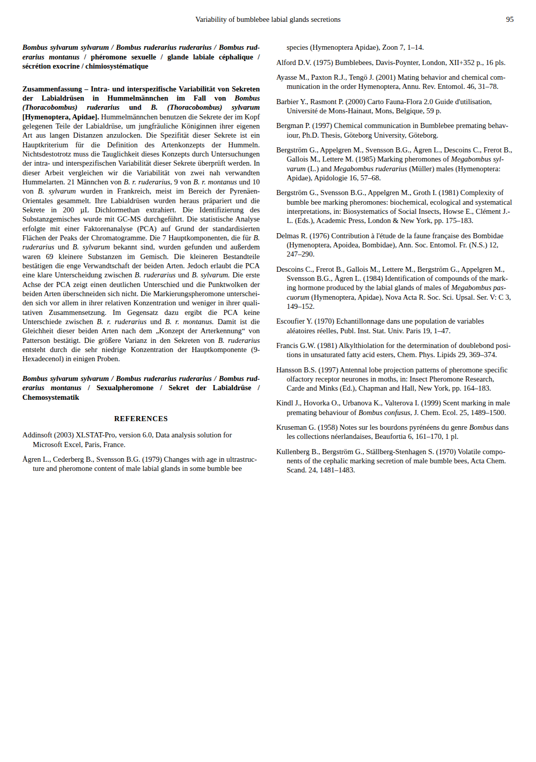Variability of bumblebee labial glands secretions 95
Bombus sylvarum sylvarum / Bombus ruderarius ruderarius / Bombus ruderarius montanus / phéromone sexuelle / glande labiale céphalique / sécrétion exocrine / chimiosystématique
Zusammenfassung – Intra- und interspezifische Variabilität von Sekreten der Labialdrüsen in Hummelmännchen im Fall von Bombus (Thoracobombus) ruderarius und B. (Thoracobombus) sylvarum [Hymenoptera, Apidae]. Hummelmännchen benutzen die Sekrete der im Kopf gelegenen Teile der Labialdrüse, um jungfräuliche Königinnen ihrer eigenen Art aus langen Distanzen anzulocken. Die Spezifität dieser Sekrete ist ein Hauptkriterium für die Definition des Artenkonzepts der Hummeln. Nichtsdestotrotz muss die Tauglichkeit dieses Konzepts durch Untersuchungen der intra- und interspezifischen Variabilität dieser Sekrete überprüft werden. In dieser Arbeit vergleichen wir die Variabilität von zwei nah verwandten Hummelarten. 21 Männchen von B. r. ruderarius, 9 von B. r. montanus und 10 von B. sylvarum wurden in Frankreich, meist im Bereich der Pyrenäen-Orientales gesammelt. Ihre Labialdrüsen wurden heraus präpariert und die Sekrete in 200 µL Dichlormethan extrahiert. Die Identifizierung des Substanzgemisches wurde mit GC-MS durchgeführt. Die statistische Analyse erfolgte mit einer Faktorenanalyse (PCA) auf Grund der standardisierten Flächen der Peaks der Chromatogramme. Die 7 Hauptkomponenten, die für B. ruderarius und B. sylvarum bekannt sind, wurden gefunden und außerdem waren 69 kleinere Substanzen im Gemisch. Die kleineren Bestandteile bestätigen die enge Verwandtschaft der beiden Arten. Jedoch erlaubt die PCA eine klare Unterscheidung zwischen B. ruderarius und B. sylvarum. Die erste Achse der PCA zeigt einen deutlichen Unterschied und die Punktwolken der beiden Arten überschneiden sich nicht. Die Markierungspheromone unterscheiden sich vor allem in ihrer relativen Konzentration und weniger in ihrer qualitativen Zusammensetzung. Im Gegensatz dazu ergibt die PCA keine Unterschiede zwischen B. r. ruderarius und B. r. montanus. Damit ist die Gleichheit dieser beiden Arten nach dem „Konzept der Arterkennung“ von Patterson bestätigt. Die größere Varianz in den Sekreten von B. ruderarius entsteht durch die sehr niedrige Konzentration der Hauptkomponente (9-Hexadecenol) in einigen Proben.
Bombus sylvarum sylvarum / Bombus ruderarius ruderarius / Bombus ruderarius montanus / Sexualpheromone / Sekret der Labialdrüse / Chemosystematik
REFERENCES
Addinsoft (2003) XLSTAT-Pro, version 6.0, Data analysis solution for Microsoft Excel, Paris, France.
Ågren L., Cederberg B., Svensson B.G. (1979) Changes with age in ultrastructure and pheromone content of male labial glands in some bumble bee species (Hymenoptera Apidae), Zoon 7, 1–14.
Alford D.V. (1975) Bumblebees, Davis-Poynter, London, XII+352 p., 16 pls.
Ayasse M., Paxton R.J., Tengö J. (2001) Mating behavior and chemical communication in the order Hymenoptera, Annu. Rev. Entomol. 46, 31–78.
Barbier Y., Rasmont P. (2000) Carto Fauna-Flora 2.0 Guide d'utilisation, Université de Mons-Hainaut, Mons, Belgique, 59 p.
Bergman P. (1997) Chemical communication in Bumblebee premating behaviour, Ph.D. Thesis, Göteborg University, Göteborg.
Bergström G., Appelgren M., Svensson B.G., Ågren L., Descoins C., Frerot B., Gallois M., Lettere M. (1985) Marking pheromones of Megabombus sylvarum (L.) and Megabombus ruderarius (Müller) males (Hymenoptera: Apidae), Apidologie 16, 57–68.
Bergström G., Svensson B.G., Appelgren M., Groth I. (1981) Complexity of bumble bee marking pheromones: biochemical, ecological and systematical interpretations, in: Biosystematics of Social Insects, Howse E., Clément J.-L. (Eds.), Academic Press, London & New York, pp. 175–183.
Delmas R. (1976) Contribution à l'étude de la faune française des Bombidae (Hymenoptera, Apoidea, Bombidae), Ann. Soc. Entomol. Fr. (N.S.) 12, 247–290.
Descoins C., Frerot B., Gallois M., Lettere M., Bergström G., Appelgren M., Svensson B.G., Ågren L. (1984) Identification of compounds of the marking hormone produced by the labial glands of males of Megabombus pascuorum (Hymenoptera, Apidae), Nova Acta R. Soc. Sci. Upsal. Ser. V: C 3, 149–152.
Escoufier Y. (1970) Echantillonnage dans une population de variables aléatoires réelles, Publ. Inst. Stat. Univ. Paris 19, 1–47.
Francis G.W. (1981) Alkylthiolation for the determination of doublebond positions in unsaturated fatty acid esters, Chem. Phys. Lipids 29, 369–374.
Hansson B.S. (1997) Antennal lobe projection patterns of pheromone specific olfactory receptor neurones in moths, in: Insect Pheromone Research, Carde and Minks (Ed.), Chapman and Hall, New York, pp. 164–183.
Kindl J., Hovorka O., Urbanova K., Valterova I. (1999) Scent marking in male premating behaviour of Bombus confusus, J. Chem. Ecol. 25, 1489–1500.
Kruseman G. (1958) Notes sur les bourdons pyrénéens du genre Bombus dans les collections néerlandaises, Beaufortia 6, 161–170, 1 pl.
Kullenberg B., Bergström G., Ställberg-Stenhagen S. (1970) Volatile components of the cephalic marking secretion of male bumble bees, Acta Chem. Scand. 24, 1481–1483.